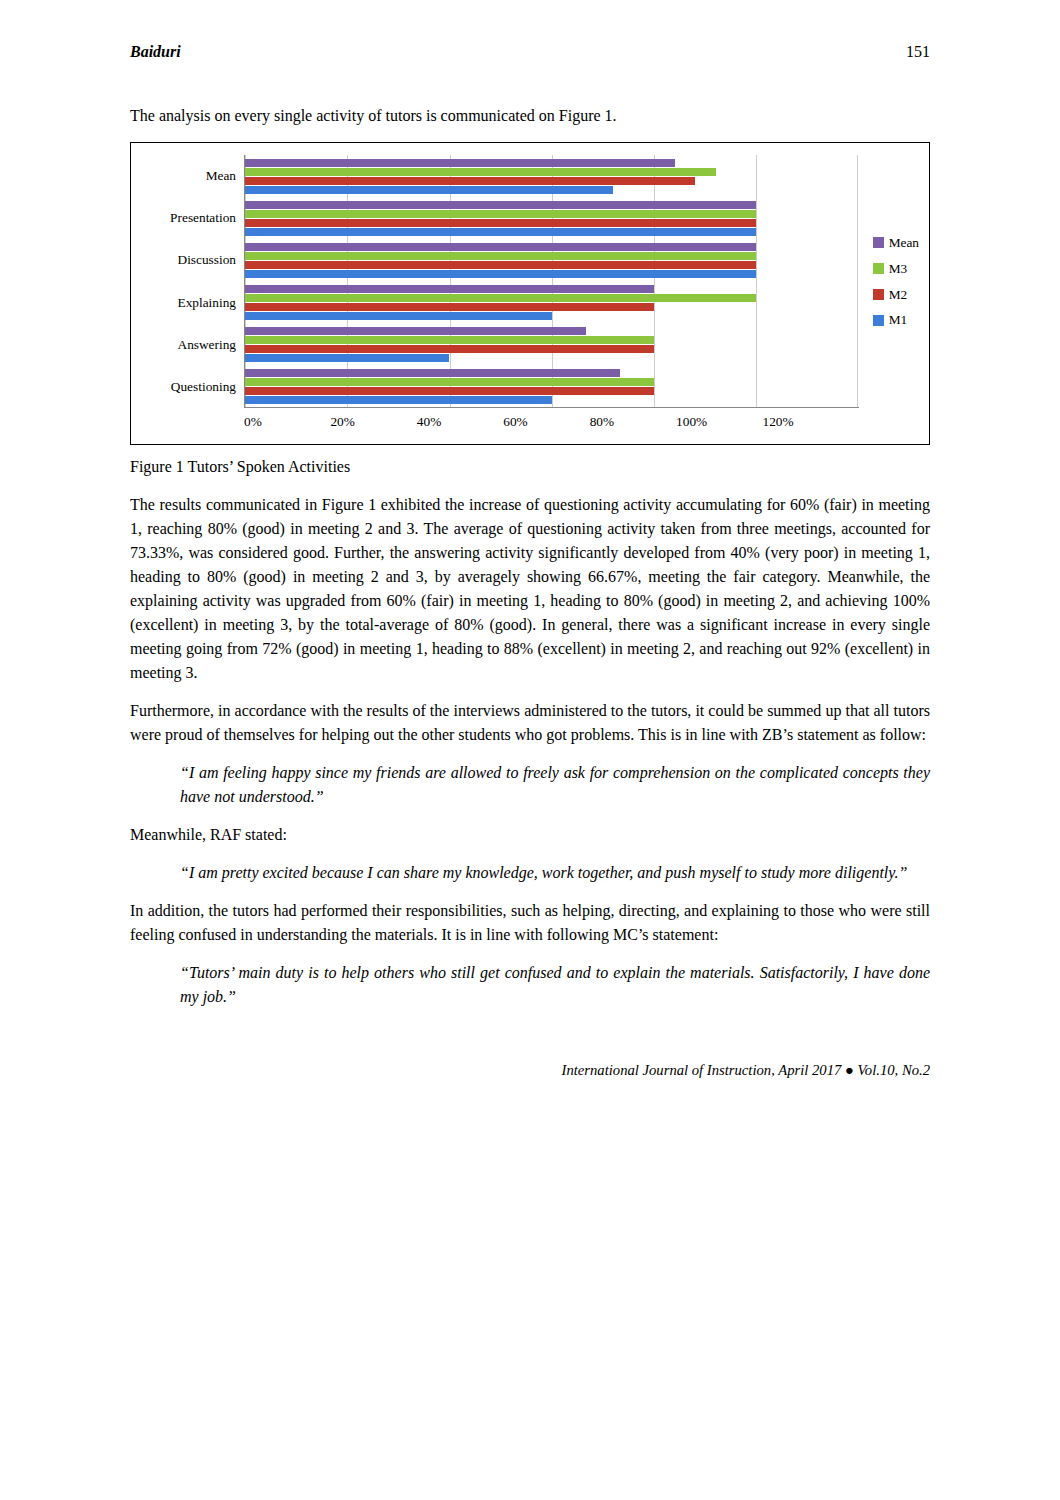Baiduri 151
The analysis on every single activity of tutors is communicated on Figure 1.
Mean
Presentation
Discussion
Explaining
Answering
Questioning
Mean
M3
M2
M1
0% 20% 40% 60% 80% 100% 120%
Figure 1 Tutors’ Spoken Activities
The results communicated in Figure 1 exhibited the increase of questioning activity accumulating for 60% (fair) in meeting 1, reaching 80% (good) in meeting 2 and 3. The average of questioning activity taken from three meetings, accounted for 73.33%, was considered good. Further, the answering activity significantly developed from 40% (very poor) in meeting 1, heading to 80% (good) in meeting 2 and 3, by averagely showing 66.67%, meeting the fair category. Meanwhile, the explaining activity was upgraded from 60% (fair) in meeting 1, heading to 80% (good) in meeting 2, and achieving 100% (excellent) in meeting 3, by the total-average of 80% (good). In general, there was a significant increase in every single meeting going from 72% (good) in meeting 1, heading to 88% (excellent) in meeting 2, and reaching out 92% (excellent) in meeting 3.
Furthermore, in accordance with the results of the interviews administered to the tutors, it could be summed up that all tutors were proud of themselves for helping out the other students who got problems. This is in line with ZB’s statement as follow:
“I am feeling happy since my friends are allowed to freely ask for comprehension on the complicated concepts they have not understood.”
Meanwhile, RAF stated:
“I am pretty excited because I can share my knowledge, work together, and push myself to study more diligently.”
In addition, the tutors had performed their responsibilities, such as helping, directing, and explaining to those who were still feeling confused in understanding the materials. It is in line with following MC’s statement:
“Tutors’ main duty is to help others who still get confused and to explain the materials. Satisfactorily, I have done my job.”
International Journal of Instruction, April 2017 ● Vol.10, No.2